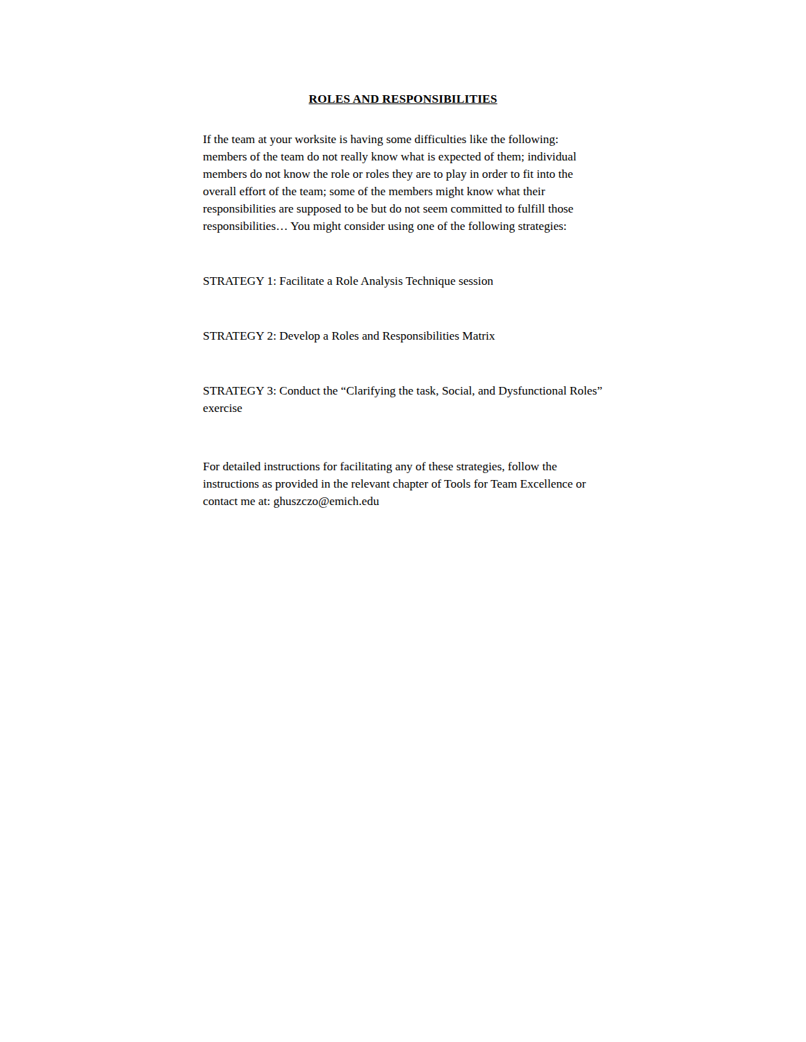ROLES AND RESPONSIBILITIES
If the team at your worksite is having some difficulties like the following: members of the team do not really know what is expected of them; individual members do not know the role or roles they are to play in order to fit into the overall effort of the team; some of the members might know what their responsibilities are supposed to be but do not seem committed to fulfill those responsibilities… You might consider using one of the following strategies:
STRATEGY 1: Facilitate a Role Analysis Technique session
STRATEGY 2: Develop a Roles and Responsibilities Matrix
STRATEGY 3: Conduct the “Clarifying the task, Social, and Dysfunctional Roles” exercise
For detailed instructions for facilitating any of these strategies, follow the instructions as provided in the relevant chapter of Tools for Team Excellence or contact me at: ghuszczo@emich.edu